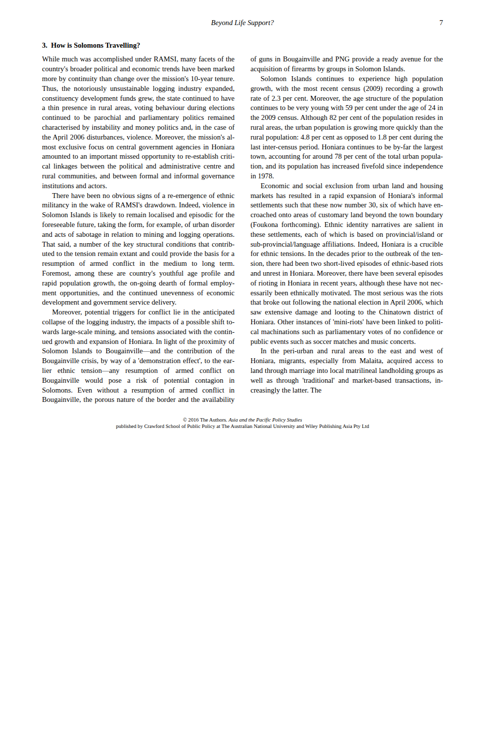Beyond Life Support? 7
3. How is Solomons Travelling?
While much was accomplished under RAMSI, many facets of the country's broader political and economic trends have been marked more by continuity than change over the mission's 10-year tenure. Thus, the notoriously unsustainable logging industry expanded, constituency development funds grew, the state continued to have a thin presence in rural areas, voting behaviour during elections continued to be parochial and parliamentary politics remained characterised by instability and money politics and, in the case of the April 2006 disturbances, violence. Moreover, the mission's almost exclusive focus on central government agencies in Honiara amounted to an important missed opportunity to re-establish critical linkages between the political and administrative centre and rural communities, and between formal and informal governance institutions and actors.
There have been no obvious signs of a re-emergence of ethnic militancy in the wake of RAMSI's drawdown. Indeed, violence in Solomon Islands is likely to remain localised and episodic for the foreseeable future, taking the form, for example, of urban disorder and acts of sabotage in relation to mining and logging operations. That said, a number of the key structural conditions that contributed to the tension remain extant and could provide the basis for a resumption of armed conflict in the medium to long term. Foremost, among these are country's youthful age profile and rapid population growth, the on-going dearth of formal employment opportunities, and the continued unevenness of economic development and government service delivery.
Moreover, potential triggers for conflict lie in the anticipated collapse of the logging industry, the impacts of a possible shift towards large-scale mining, and tensions associated with the continued growth and expansion of Honiara. In light of the proximity of Solomon Islands to Bougainville—and the contribution of the Bougainville crisis, by way of a 'demonstration effect', to the earlier ethnic tension—any resumption of armed conflict on Bougainville would pose a risk of potential contagion in Solomons. Even without a resumption of armed conflict in Bougainville, the porous nature of the border and the availability of guns in Bougainville and PNG provide a ready avenue for the acquisition of firearms by groups in Solomon Islands.
Solomon Islands continues to experience high population growth, with the most recent census (2009) recording a growth rate of 2.3 per cent. Moreover, the age structure of the population continues to be very young with 59 per cent under the age of 24 in the 2009 census. Although 82 per cent of the population resides in rural areas, the urban population is growing more quickly than the rural population: 4.8 per cent as opposed to 1.8 per cent during the last inter-census period. Honiara continues to be by-far the largest town, accounting for around 78 per cent of the total urban population, and its population has increased fivefold since independence in 1978.
Economic and social exclusion from urban land and housing markets has resulted in a rapid expansion of Honiara's informal settlements such that these now number 30, six of which have encroached onto areas of customary land beyond the town boundary (Foukona forthcoming). Ethnic identity narratives are salient in these settlements, each of which is based on provincial/island or sub-provincial/language affiliations. Indeed, Honiara is a crucible for ethnic tensions. In the decades prior to the outbreak of the tension, there had been two short-lived episodes of ethnic-based riots and unrest in Honiara. Moreover, there have been several episodes of rioting in Honiara in recent years, although these have not necessarily been ethnically motivated. The most serious was the riots that broke out following the national election in April 2006, which saw extensive damage and looting to the Chinatown district of Honiara. Other instances of 'mini-riots' have been linked to political machinations such as parliamentary votes of no confidence or public events such as soccer matches and music concerts.
In the peri-urban and rural areas to the east and west of Honiara, migrants, especially from Malaita, acquired access to land through marriage into local matrilineal landholding groups as well as through 'traditional' and market-based transactions, increasingly the latter. The
© 2016 The Authors. Asia and the Pacific Policy Studies
published by Crawford School of Public Policy at The Australian National University and Wiley Publishing Asia Pty Ltd